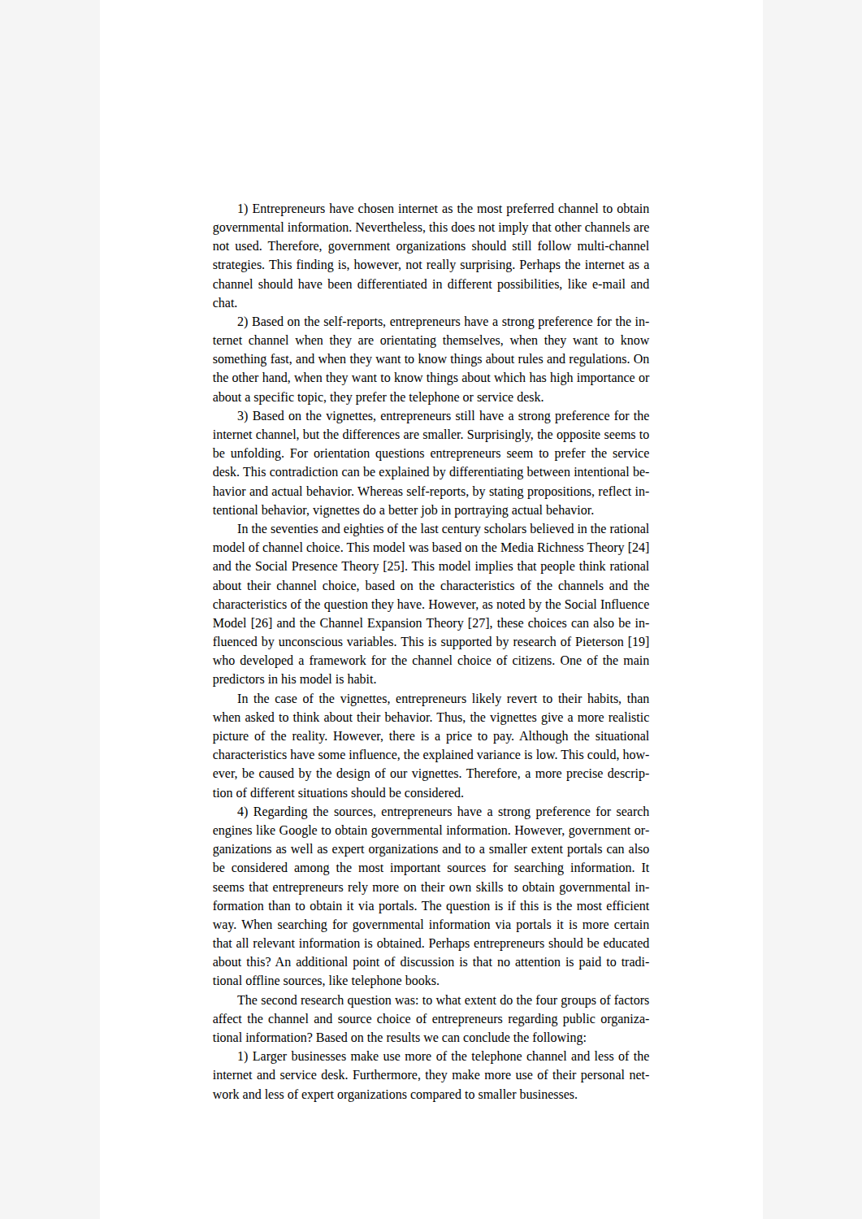1) Entrepreneurs have chosen internet as the most preferred channel to obtain governmental information. Nevertheless, this does not imply that other channels are not used. Therefore, government organizations should still follow multi-channel strategies. This finding is, however, not really surprising. Perhaps the internet as a channel should have been differentiated in different possibilities, like e-mail and chat.
2) Based on the self-reports, entrepreneurs have a strong preference for the internet channel when they are orientating themselves, when they want to know something fast, and when they want to know things about rules and regulations. On the other hand, when they want to know things about which has high importance or about a specific topic, they prefer the telephone or service desk.
3) Based on the vignettes, entrepreneurs still have a strong preference for the internet channel, but the differences are smaller. Surprisingly, the opposite seems to be unfolding. For orientation questions entrepreneurs seem to prefer the service desk. This contradiction can be explained by differentiating between intentional behavior and actual behavior. Whereas self-reports, by stating propositions, reflect intentional behavior, vignettes do a better job in portraying actual behavior.
In the seventies and eighties of the last century scholars believed in the rational model of channel choice. This model was based on the Media Richness Theory [24] and the Social Presence Theory [25]. This model implies that people think rational about their channel choice, based on the characteristics of the channels and the characteristics of the question they have. However, as noted by the Social Influence Model [26] and the Channel Expansion Theory [27], these choices can also be influenced by unconscious variables. This is supported by research of Pieterson [19] who developed a framework for the channel choice of citizens. One of the main predictors in his model is habit.
In the case of the vignettes, entrepreneurs likely revert to their habits, than when asked to think about their behavior. Thus, the vignettes give a more realistic picture of the reality. However, there is a price to pay. Although the situational characteristics have some influence, the explained variance is low. This could, however, be caused by the design of our vignettes. Therefore, a more precise description of different situations should be considered.
4) Regarding the sources, entrepreneurs have a strong preference for search engines like Google to obtain governmental information. However, government organizations as well as expert organizations and to a smaller extent portals can also be considered among the most important sources for searching information. It seems that entrepreneurs rely more on their own skills to obtain governmental information than to obtain it via portals. The question is if this is the most efficient way. When searching for governmental information via portals it is more certain that all relevant information is obtained. Perhaps entrepreneurs should be educated about this? An additional point of discussion is that no attention is paid to traditional offline sources, like telephone books.
The second research question was: to what extent do the four groups of factors affect the channel and source choice of entrepreneurs regarding public organizational information? Based on the results we can conclude the following:
1) Larger businesses make use more of the telephone channel and less of the internet and service desk. Furthermore, they make more use of their personal network and less of expert organizations compared to smaller businesses.